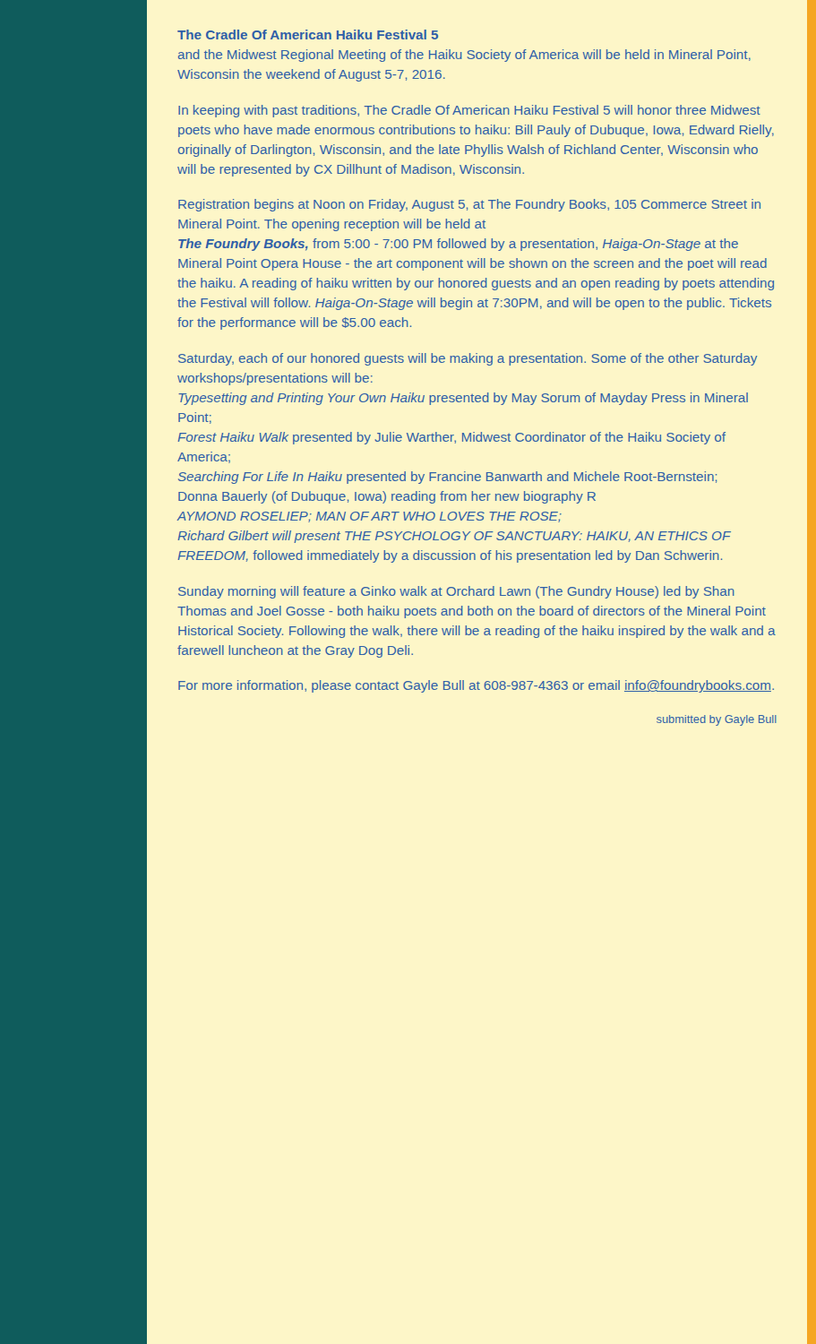The Cradle Of American Haiku Festival 5
and the Midwest Regional Meeting of the Haiku Society of America will be held in Mineral Point, Wisconsin the weekend of August 5-7, 2016.
In keeping with past traditions, The Cradle Of American Haiku Festival 5 will honor three Midwest poets who have made enormous contributions to haiku: Bill Pauly of Dubuque, Iowa, Edward Rielly, originally of Darlington, Wisconsin, and the late Phyllis Walsh of Richland Center, Wisconsin who will be represented by CX Dillhunt of Madison, Wisconsin.
Registration begins at Noon on Friday, August 5, at The Foundry Books, 105 Commerce Street in Mineral Point. The opening reception will be held at
The Foundry Books, from 5:00 - 7:00 PM followed by a presentation, Haiga-On-Stage at the Mineral Point Opera House - the art component will be shown on the screen and the poet will read the haiku. A reading of haiku written by our honored guests and an open reading by poets attending the Festival will follow. Haiga-On-Stage will begin at 7:30PM, and will be open to the public. Tickets for the performance will be $5.00 each.
Saturday, each of our honored guests will be making a presentation. Some of the other Saturday workshops/presentations will be:
Typesetting and Printing Your Own Haiku presented by May Sorum of Mayday Press in Mineral Point;
Forest Haiku Walk presented by Julie Warther, Midwest Coordinator of the Haiku Society of America;
Searching For Life In Haiku presented by Francine Banwarth and Michele Root-Bernstein;
Donna Bauerly (of Dubuque, Iowa) reading from her new biography R
AYMOND ROSELIEP; MAN OF ART WHO LOVES THE ROSE;
Richard Gilbert will present THE PSYCHOLOGY OF SANCTUARY: HAIKU, AN ETHICS OF FREEDOM, followed immediately by a discussion of his presentation led by Dan Schwerin.
Sunday morning will feature a Ginko walk at Orchard Lawn (The Gundry House) led by Shan Thomas and Joel Gosse - both haiku poets and both on the board of directors of the Mineral Point Historical Society. Following the walk, there will be a reading of the haiku inspired by the walk and a farewell luncheon at the Gray Dog Deli.
For more information, please contact Gayle Bull at 608-987-4363 or email info@foundrybooks.com.
submitted by Gayle Bull